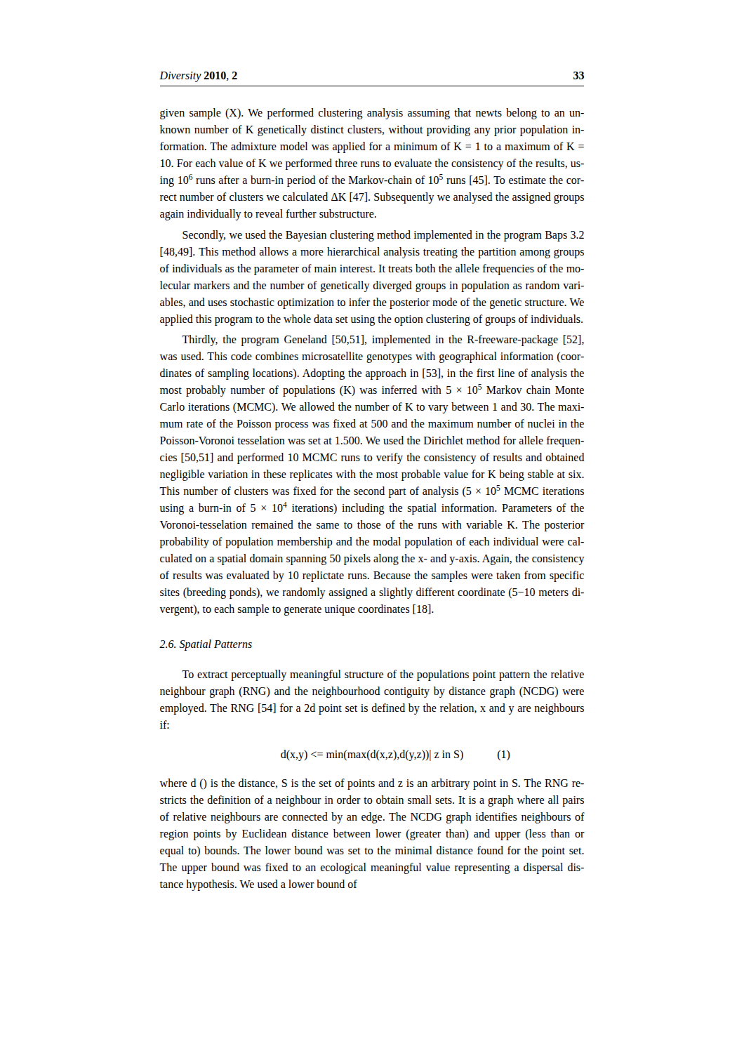Diversity 2010, 2
33
given sample (X). We performed clustering analysis assuming that newts belong to an unknown number of K genetically distinct clusters, without providing any prior population information. The admixture model was applied for a minimum of K = 1 to a maximum of K = 10. For each value of K we performed three runs to evaluate the consistency of the results, using 106 runs after a burn-in period of the Markov-chain of 105 runs [45]. To estimate the correct number of clusters we calculated ΔK [47]. Subsequently we analysed the assigned groups again individually to reveal further substructure.
Secondly, we used the Bayesian clustering method implemented in the program Baps 3.2 [48,49]. This method allows a more hierarchical analysis treating the partition among groups of individuals as the parameter of main interest. It treats both the allele frequencies of the molecular markers and the number of genetically diverged groups in population as random variables, and uses stochastic optimization to infer the posterior mode of the genetic structure. We applied this program to the whole data set using the option clustering of groups of individuals.
Thirdly, the program Geneland [50,51], implemented in the R-freeware-package [52], was used. This code combines microsatellite genotypes with geographical information (coordinates of sampling locations). Adopting the approach in [53], in the first line of analysis the most probably number of populations (K) was inferred with 5 × 105 Markov chain Monte Carlo iterations (MCMC). We allowed the number of K to vary between 1 and 30. The maximum rate of the Poisson process was fixed at 500 and the maximum number of nuclei in the Poisson-Voronoi tesselation was set at 1.500. We used the Dirichlet method for allele frequencies [50,51] and performed 10 MCMC runs to verify the consistency of results and obtained negligible variation in these replicates with the most probable value for K being stable at six. This number of clusters was fixed for the second part of analysis (5 × 105 MCMC iterations using a burn-in of 5 × 104 iterations) including the spatial information. Parameters of the Voronoi-tesselation remained the same to those of the runs with variable K. The posterior probability of population membership and the modal population of each individual were calculated on a spatial domain spanning 50 pixels along the x- and y-axis. Again, the consistency of results was evaluated by 10 replictate runs. Because the samples were taken from specific sites (breeding ponds), we randomly assigned a slightly different coordinate (5−10 meters divergent), to each sample to generate unique coordinates [18].
2.6. Spatial Patterns
To extract perceptually meaningful structure of the populations point pattern the relative neighbour graph (RNG) and the neighbourhood contiguity by distance graph (NCDG) were employed. The RNG [54] for a 2d point set is defined by the relation, x and y are neighbours if:
d(x,y) <= min(max(d(x,z),d(y,z))| z in S)
(1)
where d () is the distance, S is the set of points and z is an arbitrary point in S. The RNG restricts the definition of a neighbour in order to obtain small sets. It is a graph where all pairs of relative neighbours are connected by an edge. The NCDG graph identifies neighbours of region points by Euclidean distance between lower (greater than) and upper (less than or equal to) bounds. The lower bound was set to the minimal distance found for the point set. The upper bound was fixed to an ecological meaningful value representing a dispersal distance hypothesis. We used a lower bound of